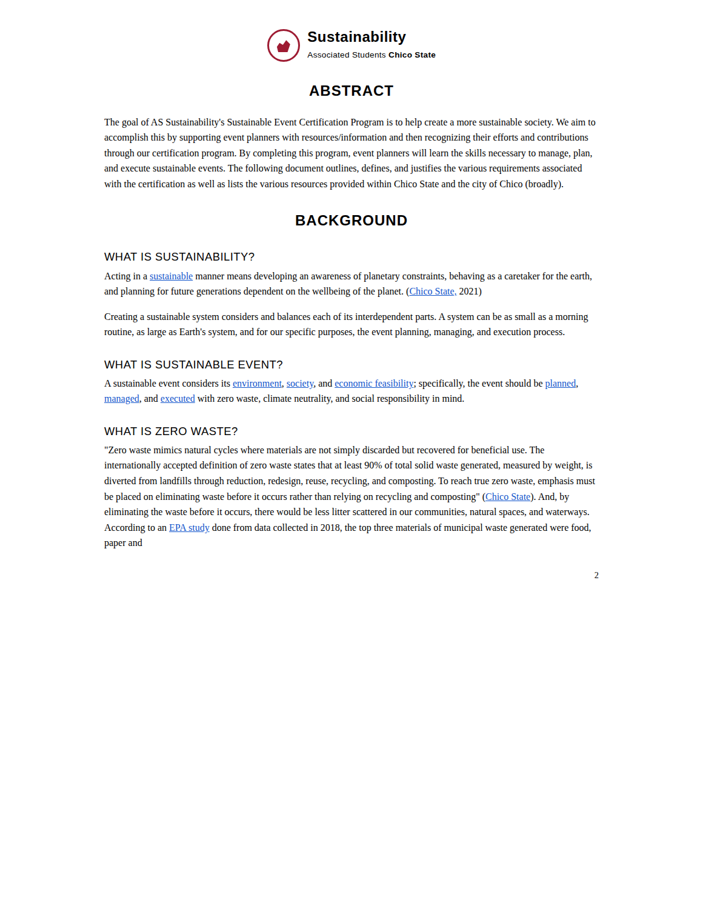Sustainability
Associated Students Chico State
ABSTRACT
The goal of AS Sustainability's Sustainable Event Certification Program is to help create a more sustainable society. We aim to accomplish this by supporting event planners with resources/information and then recognizing their efforts and contributions through our certification program. By completing this program, event planners will learn the skills necessary to manage, plan, and execute sustainable events. The following document outlines, defines, and justifies the various requirements associated with the certification as well as lists the various resources provided within Chico State and the city of Chico (broadly).
BACKGROUND
WHAT IS SUSTAINABILITY?
Acting in a sustainable manner means developing an awareness of planetary constraints, behaving as a caretaker for the earth, and planning for future generations dependent on the wellbeing of the planet. (Chico State, 2021)
Creating a sustainable system considers and balances each of its interdependent parts. A system can be as small as a morning routine, as large as Earth's system, and for our specific purposes, the event planning, managing, and execution process.
WHAT IS SUSTAINABLE EVENT?
A sustainable event considers its environment, society, and economic feasibility; specifically, the event should be planned, managed, and executed with zero waste, climate neutrality, and social responsibility in mind.
WHAT IS ZERO WASTE?
"Zero waste mimics natural cycles where materials are not simply discarded but recovered for beneficial use. The internationally accepted definition of zero waste states that at least 90% of total solid waste generated, measured by weight, is diverted from landfills through reduction, redesign, reuse, recycling, and composting. To reach true zero waste, emphasis must be placed on eliminating waste before it occurs rather than relying on recycling and composting" (Chico State). And, by eliminating the waste before it occurs, there would be less litter scattered in our communities, natural spaces, and waterways. According to an EPA study done from data collected in 2018, the top three materials of municipal waste generated were food, paper and
2